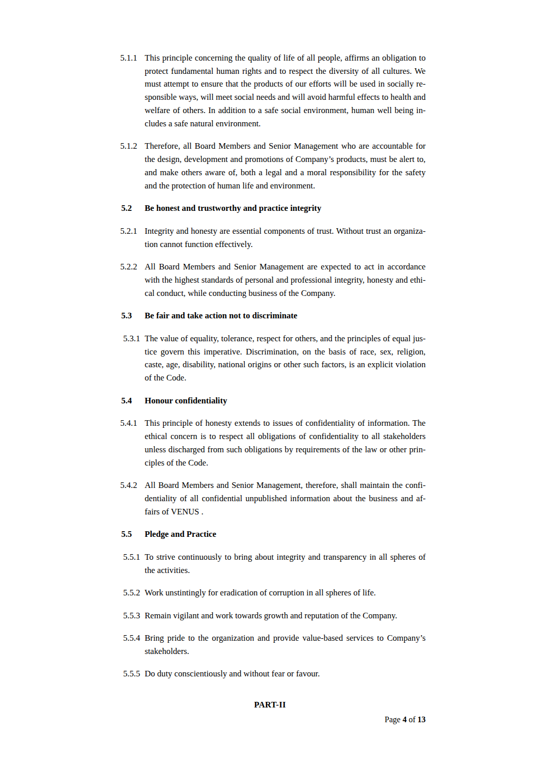5.1.1
This principle concerning the quality of life of all people, affirms an obligation to protect fundamental human rights and to respect the diversity of all cultures. We must attempt to ensure that the products of our efforts will be used in socially responsible ways, will meet social needs and will avoid harmful effects to health and welfare of others. In addition to a safe social environment, human well being includes a safe natural environment.
5.1.2
Therefore, all Board Members and Senior Management who are accountable for the design, development and promotions of Company’s products, must be alert to, and make others aware of, both a legal and a moral responsibility for the safety and the protection of human life and environment.
5.2
Be honest and trustworthy and practice integrity
5.2.1
Integrity and honesty are essential components of trust. Without trust an organization cannot function effectively.
5.2.2
All Board Members and Senior Management are expected to act in accordance with the highest standards of personal and professional integrity, honesty and ethical conduct, while conducting business of the Company.
5.3
Be fair and take action not to discriminate
5.3.1
The value of equality, tolerance, respect for others, and the principles of equal justice govern this imperative. Discrimination, on the basis of race, sex, religion, caste, age, disability, national origins or other such factors, is an explicit violation of the Code.
5.4
Honour confidentiality
5.4.1
This principle of honesty extends to issues of confidentiality of information. The ethical concern is to respect all obligations of confidentiality to all stakeholders unless discharged from such obligations by requirements of the law or other principles of the Code.
5.4.2
All Board Members and Senior Management, therefore, shall maintain the confidentiality of all confidential unpublished information about the business and affairs of VENUS .
5.5
Pledge and Practice
5.5.1
To strive continuously to bring about integrity and transparency in all spheres of the activities.
5.5.2
Work unstintingly for eradication of corruption in all spheres of life.
5.5.3
Remain vigilant and work towards growth and reputation of the Company.
5.5.4
Bring pride to the organization and provide value-based services to Company’s stakeholders.
5.5.5
Do duty conscientiously and without fear or favour.
PART-II
Page 4 of 13